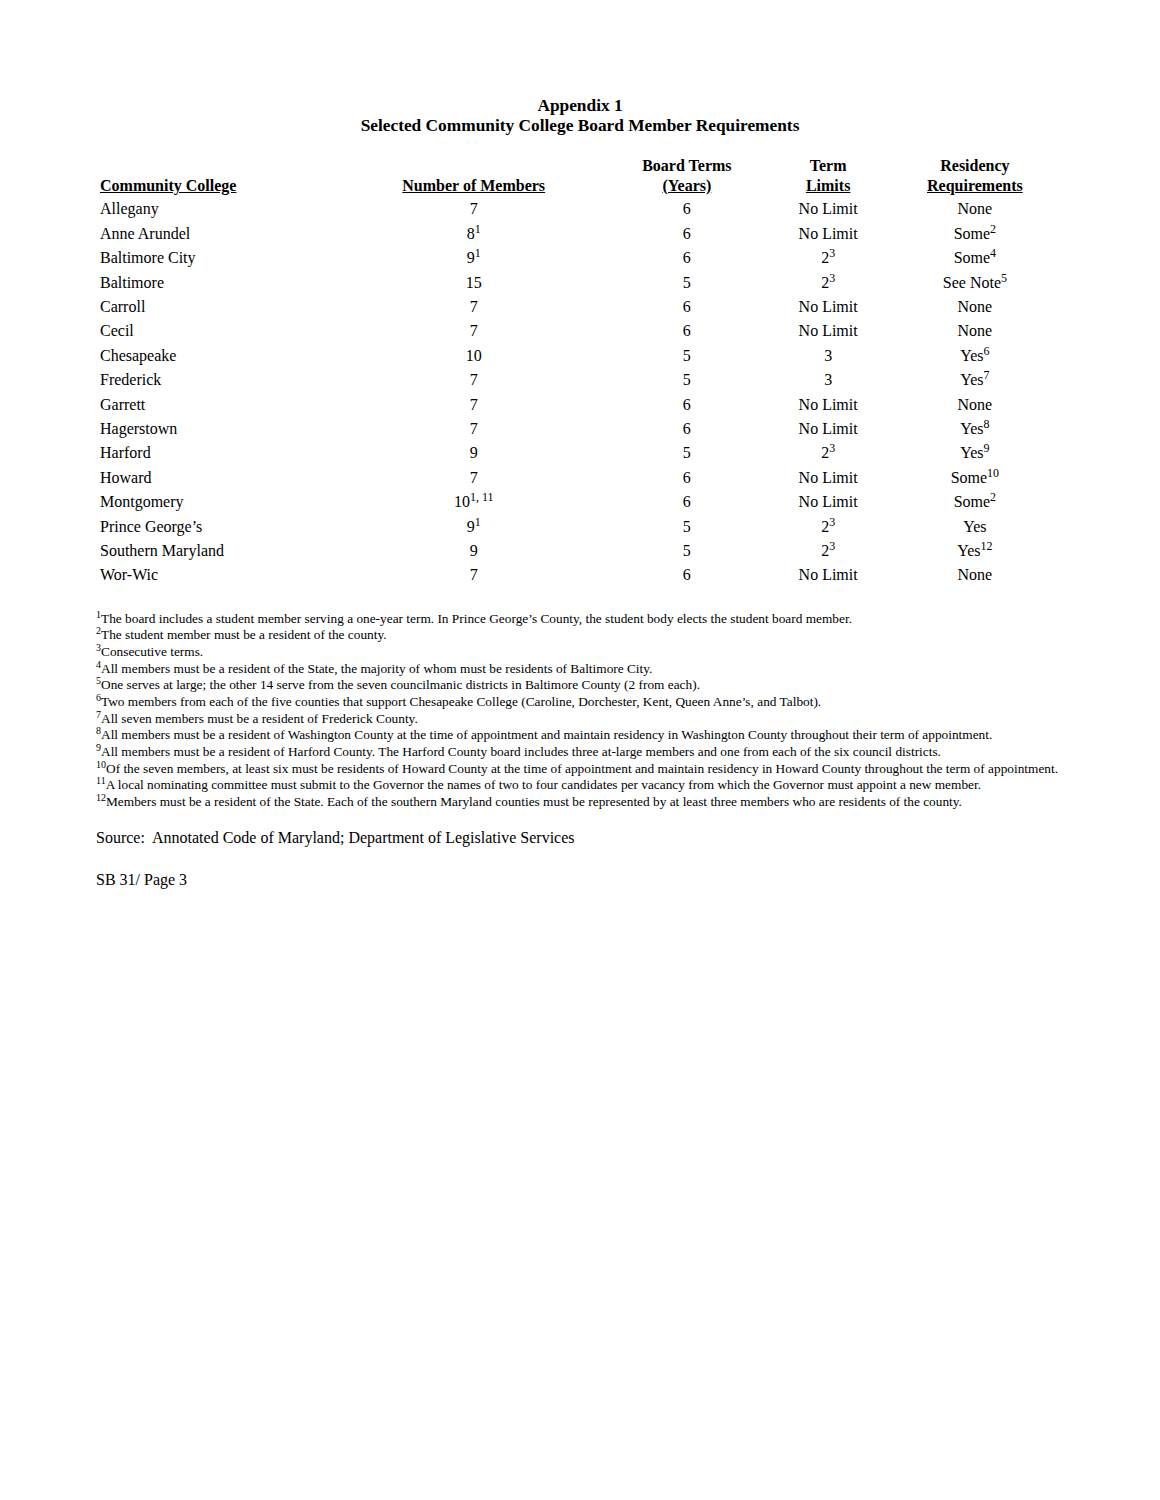Appendix 1
Selected Community College Board Member Requirements
| Community College | Number of Members | Board Terms | Term | Residency |
| --- | --- | --- | --- | --- |
| (Years) | Limits | Requirements |
| Allegany | 7 | 6 | No Limit | None |
| Anne Arundel | 8 1 | 6 | No Limit | Some 2 |
| Baltimore City | 9 1 | 6 | 2 3 | Some 4 |
| Baltimore | 15 | 5 | 2 3 | See Note 5 |
| Carroll | 7 | 6 | No Limit | None |
| Cecil | 7 | 6 | No Limit | None |
| Chesapeake | 10 | 5 | 3 | Yes 6 |
| Frederick | 7 | 5 | 3 | Yes 7 |
| Garrett | 7 | 6 | No Limit | None |
| Hagerstown | 7 | 6 | No Limit | Yes 8 |
| Harford | 9 | 5 | 2 3 | Yes 9 |
| Howard | 7 | 6 | No Limit | Some 10 |
| Montgomery | 10 1, 11 | 6 | No Limit | Some 2 |
| Prince George’s | 9 1 | 5 | 2 3 | Yes |
| Southern Maryland | 9 | 5 | 2 3 | Yes 12 |
| Wor-Wic | 7 | 6 | No Limit | None |
1The board includes a student member serving a one-year term. In Prince George’s County, the student body elects the student board member.
2The student member must be a resident of the county.
3Consecutive terms.
4All members must be a resident of the State, the majority of whom must be residents of Baltimore City.
5One serves at large; the other 14 serve from the seven councilmanic districts in Baltimore County (2 from each).
6Two members from each of the five counties that support Chesapeake College (Caroline, Dorchester, Kent, Queen Anne’s, and Talbot).
7All seven members must be a resident of Frederick County.
8All members must be a resident of Washington County at the time of appointment and maintain residency in Washington County throughout their term of appointment.
9All members must be a resident of Harford County. The Harford County board includes three at-large members and one from each of the six council districts.
10Of the seven members, at least six must be residents of Howard County at the time of appointment and maintain residency in Howard County throughout the term of appointment.
11A local nominating committee must submit to the Governor the names of two to four candidates per vacancy from which the Governor must appoint a new member.
12Members must be a resident of the State. Each of the southern Maryland counties must be represented by at least three members who are residents of the county.
Source: Annotated Code of Maryland; Department of Legislative Services
SB 31/ Page 3